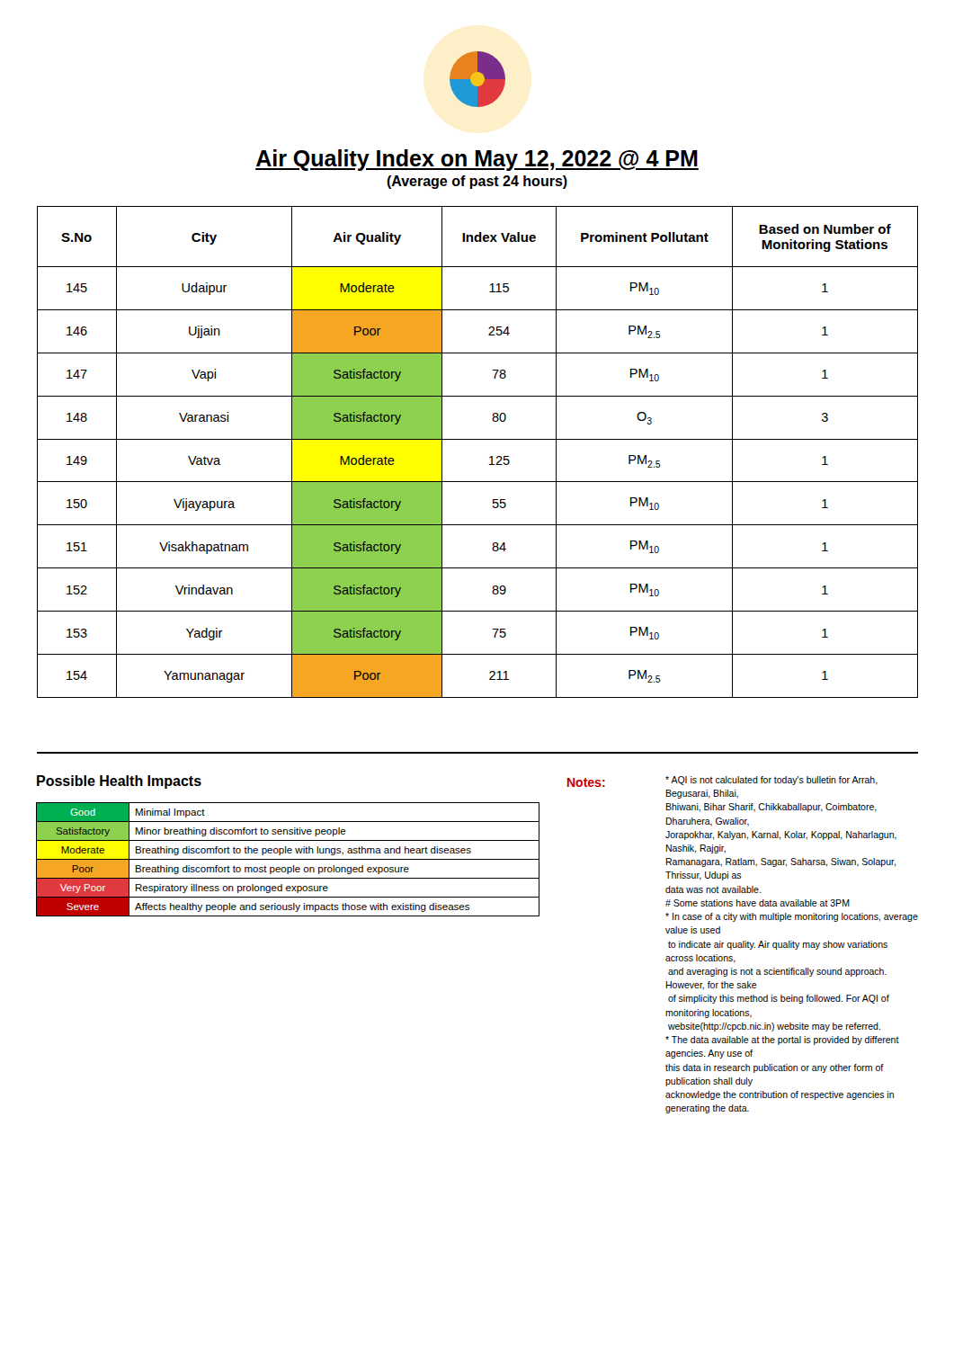Air Quality Index on May 12, 2022 @ 4 PM
(Average of past 24 hours)
| S.No | City | Air Quality | Index Value | Prominent Pollutant | Based on Number of Monitoring Stations |
| --- | --- | --- | --- | --- | --- |
| 145 | Udaipur | Moderate | 115 | PM 10 | 1 |
| 146 | Ujjain | Poor | 254 | PM 2.5 | 1 |
| 147 | Vapi | Satisfactory | 78 | PM 10 | 1 |
| 148 | Varanasi | Satisfactory | 80 | O 3 | 3 |
| 149 | Vatva | Moderate | 125 | PM 2.5 | 1 |
| 150 | Vijayapura | Satisfactory | 55 | PM 10 | 1 |
| 151 | Visakhapatnam | Satisfactory | 84 | PM 10 | 1 |
| 152 | Vrindavan | Satisfactory | 89 | PM 10 | 1 |
| 153 | Yadgir | Satisfactory | 75 | PM 10 | 1 |
| 154 | Yamunanagar | Poor | 211 | PM 2.5 | 1 |
Possible Health Impacts
| Good | Minimal Impact |
| Satisfactory | Minor breathing discomfort to sensitive people |
| Moderate | Breathing discomfort to the people with lungs, asthma and heart diseases |
| Poor | Breathing discomfort to most people on prolonged exposure |
| Very Poor | Respiratory illness on prolonged exposure |
| Severe | Affects healthy people and seriously impacts those with existing diseases |
Notes:
* AQI is not calculated for today's bulletin for Arrah, Begusarai, Bhilai,
Bhiwani, Bihar Sharif, Chikkaballapur, Coimbatore, Dharuhera, Gwalior,
Jorapokhar, Kalyan, Karnal, Kolar, Koppal, Naharlagun, Nashik, Rajgir,
Ramanagara, Ratlam, Sagar, Saharsa, Siwan, Solapur, Thrissur, Udupi as
data was not available.
# Some stations have data available at 3PM
* In case of a city with multiple monitoring locations, average value is used
to indicate air quality. Air quality may show variations across locations,
and averaging is not a scientifically sound approach. However, for the sake
of simplicity this method is being followed. For AQI of monitoring locations,
website(http://cpcb.nic.in) website may be referred.
* The data available at the portal is provided by different agencies. Any use of
this data in research publication or any other form of publication shall duly
acknowledge the contribution of respective agencies in generating the data.